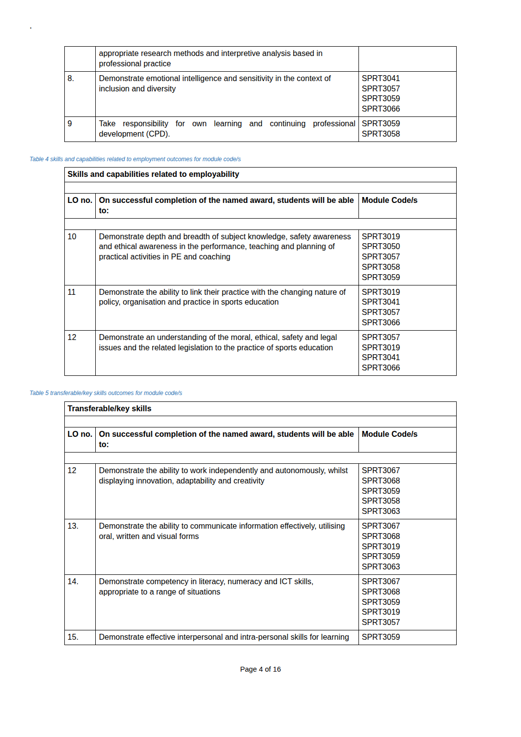.
| | appropriate research methods and interpretive analysis based in professional practice | |
| 8. | Demonstrate emotional intelligence and sensitivity in the context of inclusion and diversity | SPRT3041 SPRT3057 SPRT3059 SPRT3066 |
| 9 | Take responsibility for own learning and continuing professional development (CPD). | SPRT3059 SPRT3058 |
Table 4 skills and capabilities related to employment outcomes for module code/s
| Skills and capabilities related to employability |
| LO no. | On successful completion of the named award, students will be able to: | Module Code/s |
| 10 | Demonstrate depth and breadth of subject knowledge, safety awareness and ethical awareness in the performance, teaching and planning of practical activities in PE and coaching | SPRT3019 SPRT3050 SPRT3057 SPRT3058 SPRT3059 |
| 11 | Demonstrate the ability to link their practice with the changing nature of policy, organisation and practice in sports education | SPRT3019 SPRT3041 SPRT3057 SPRT3066 |
| 12 | Demonstrate an understanding of the moral, ethical, safety and legal issues and the related legislation to the practice of sports education | SPRT3057 SPRT3019 SPRT3041 SPRT3066 |
Table 5 transferable/key skills outcomes for module code/s
| Transferable/key skills |
| LO no. | On successful completion of the named award, students will be able to: | Module Code/s |
| 12 | Demonstrate the ability to work independently and autonomously, whilst displaying innovation, adaptability and creativity | SPRT3067 SPRT3068 SPRT3059 SPRT3058 SPRT3063 |
| 13. | Demonstrate the ability to communicate information effectively, utilising oral, written and visual forms | SPRT3067 SPRT3068 SPRT3019 SPRT3059 SPRT3063 |
| 14. | Demonstrate competency in literacy, numeracy and ICT skills, appropriate to a range of situations | SPRT3067 SPRT3068 SPRT3059 SPRT3019 SPRT3057 |
| 15. | Demonstrate effective interpersonal and intra-personal skills for learning | SPRT3059 |
Page 4 of 16